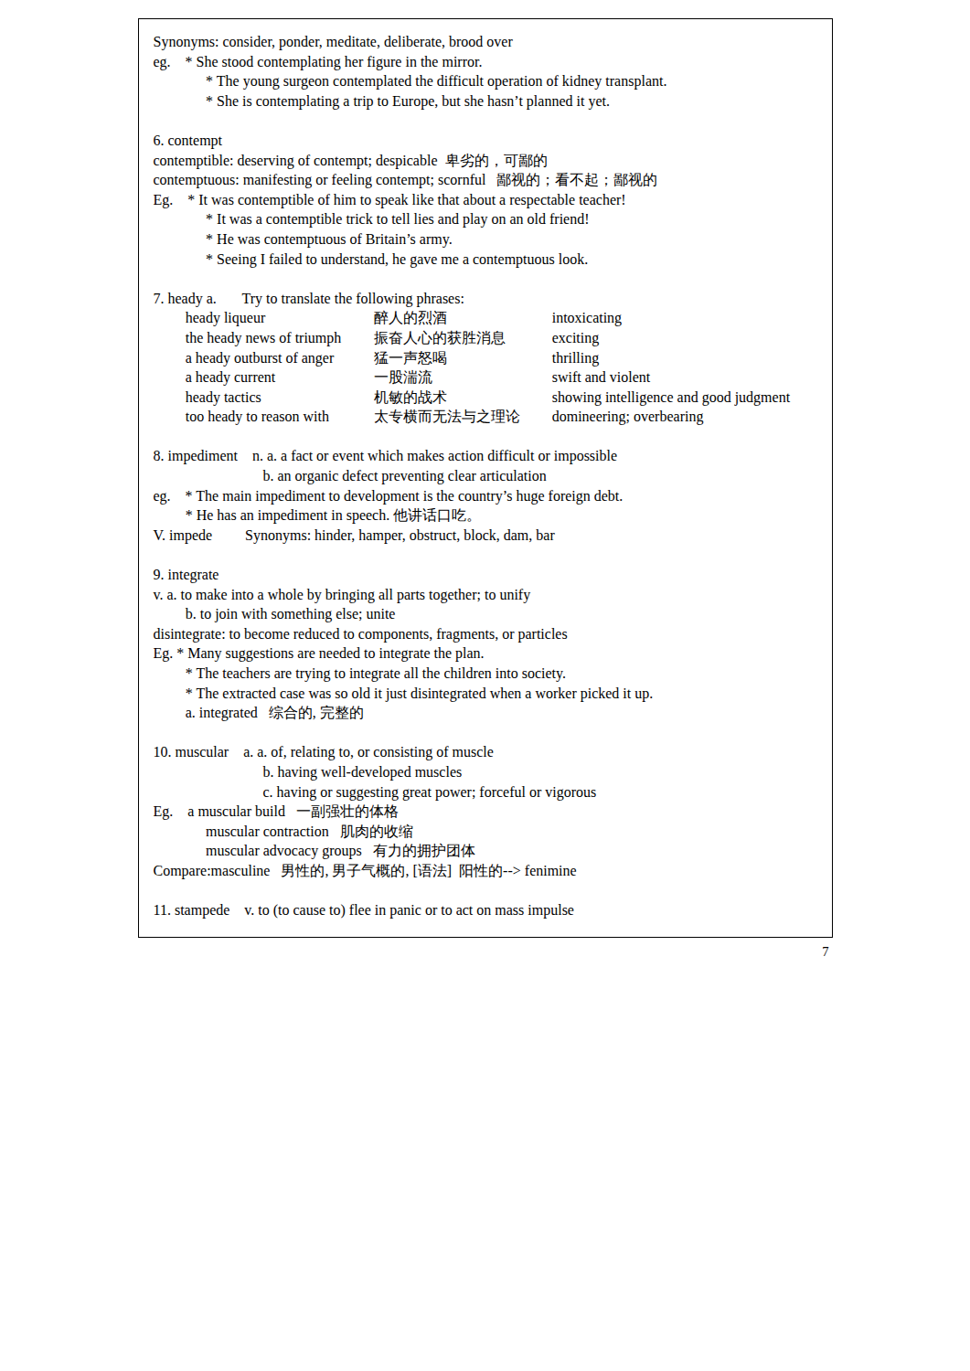Synonyms: consider, ponder, meditate, deliberate, brood over
eg. * She stood contemplating her figure in the mirror.
* The young surgeon contemplated the difficult operation of kidney transplant.
* She is contemplating a trip to Europe, but she hasn’t planned it yet.
6. contempt
contemptible: deserving of contempt; despicable 卑劣的，可鄙的
contemptuous: manifesting or feeling contempt; scornful 鄙视的；看不起；鄙视的
Eg. * It was contemptible of him to speak like that about a respectable teacher!
* It was a contemptible trick to tell lies and play on an old friend!
* He was contemptuous of Britain’s army.
* Seeing I failed to understand, he gave me a contemptuous look.
7. heady a. Try to translate the following phrases:
| heady liqueur | 醉人的烈酒 | intoxicating |
| the heady news of triumph | 振奋人心的获胜消息 | exciting |
| a heady outburst of anger | 猛一声怒喝 | thrilling |
| a heady current | 一股湍流 | swift and violent |
| heady tactics | 机敏的战术 | showing intelligence and good judgment |
| too heady to reason with | 太专横而无法与之理论 | domineering; overbearing |
8. impediment n. a. a fact or event which makes action difficult or impossible
b. an organic defect preventing clear articulation
eg. * The main impediment to development is the country’s huge foreign debt.
* He has an impediment in speech. 他讲话口吃。
V. impede Synonyms: hinder, hamper, obstruct, block, dam, bar
9. integrate
v. a. to make into a whole by bringing all parts together; to unify
b. to join with something else; unite
disintegrate: to become reduced to components, fragments, or particles
Eg. * Many suggestions are needed to integrate the plan.
* The teachers are trying to integrate all the children into society.
* The extracted case was so old it just disintegrated when a worker picked it up.
a. integrated 综合的, 完整的
10. muscular a. a. of, relating to, or consisting of muscle
b. having well-developed muscles
c. having or suggesting great power; forceful or vigorous
Eg. a muscular build 一副强壮的体格
muscular contraction 肌肉的收缩
muscular advocacy groups 有力的拥护团体
Compare:masculine 男性的, 男子气概的, [语法] 阳性的--> fenimine
11. stampede v. to (to cause to) flee in panic or to act on mass impulse
7